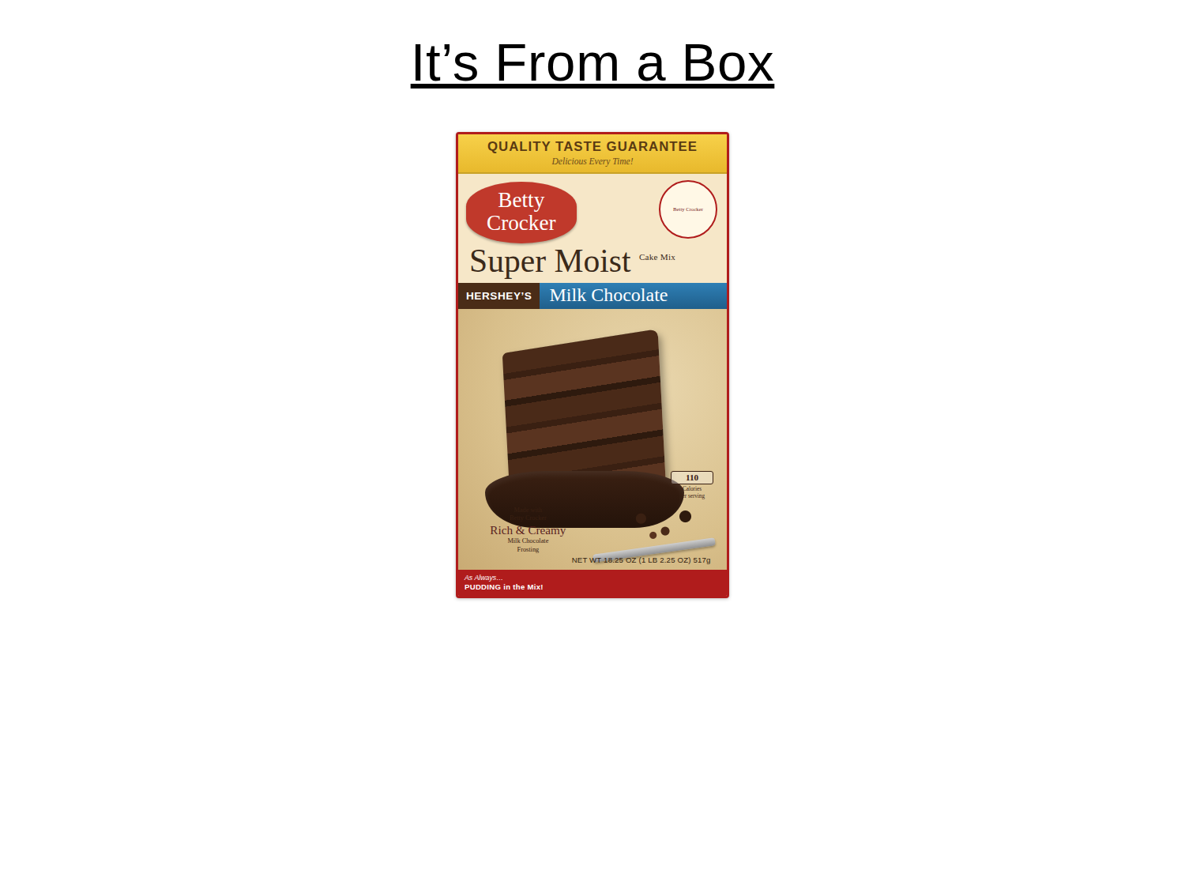It’s From a Box
Quality Taste Guarantee
Delicious Every Time!
Betty Crocker
Betty Crocker
Super Moist Cake Mix
HERSHEY’S
Milk Chocolate
Made with
Betty Crocker Rich & Creamy Milk Chocolate
Frosting
110 Calories
per serving
NET WT 18.25 OZ (1 LB 2.25 OZ) 517g
As Always… PUDDING in the Mix!